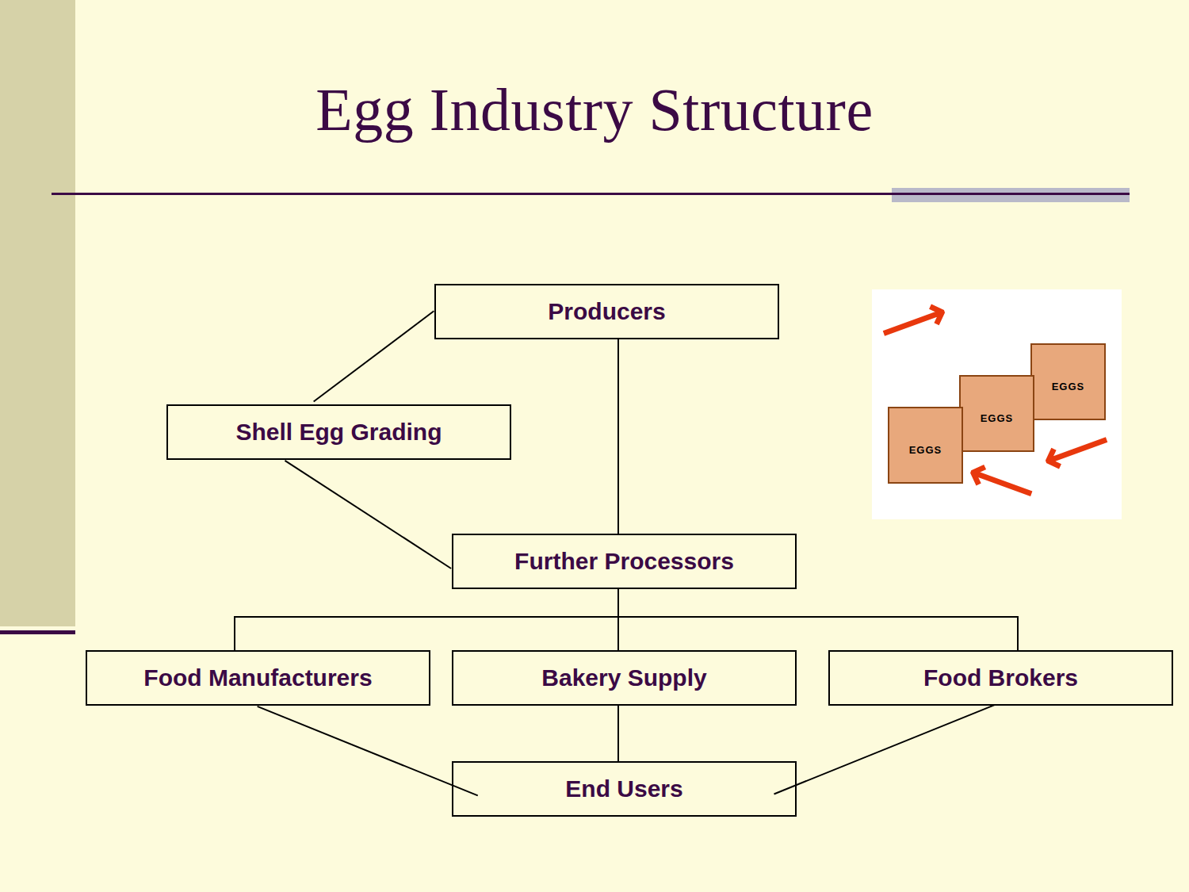Egg Industry Structure
Producers
Shell Egg Grading
Further Processors
Food Manufacturers
Bakery Supply
Food Brokers
End Users
⟶ ⟶ ⟶
EGGS
EGGS
EGGS